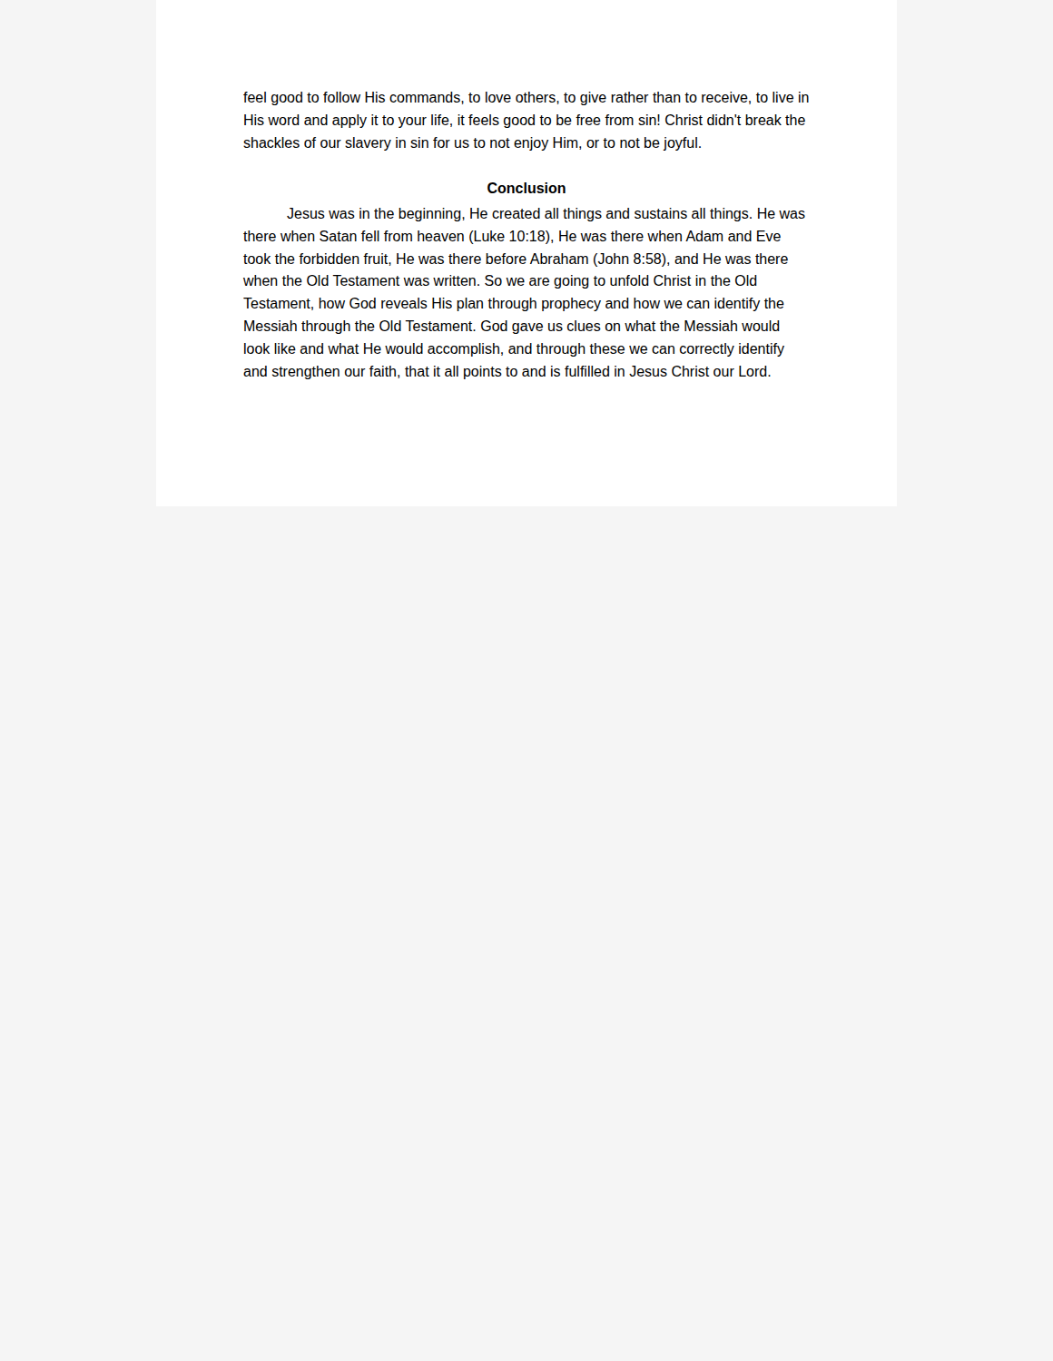feel good to follow His commands, to love others, to give rather than to receive, to live in His word and apply it to your life, it feels good to be free from sin! Christ didn't break the shackles of our slavery in sin for us to not enjoy Him, or to not be joyful.
Conclusion
Jesus was in the beginning, He created all things and sustains all things. He was there when Satan fell from heaven (Luke 10:18), He was there when Adam and Eve took the forbidden fruit, He was there before Abraham (John 8:58), and He was there when the Old Testament was written. So we are going to unfold Christ in the Old Testament, how God reveals His plan through prophecy and how we can identify the Messiah through the Old Testament. God gave us clues on what the Messiah would look like and what He would accomplish, and through these we can correctly identify and strengthen our faith, that it all points to and is fulfilled in Jesus Christ our Lord.